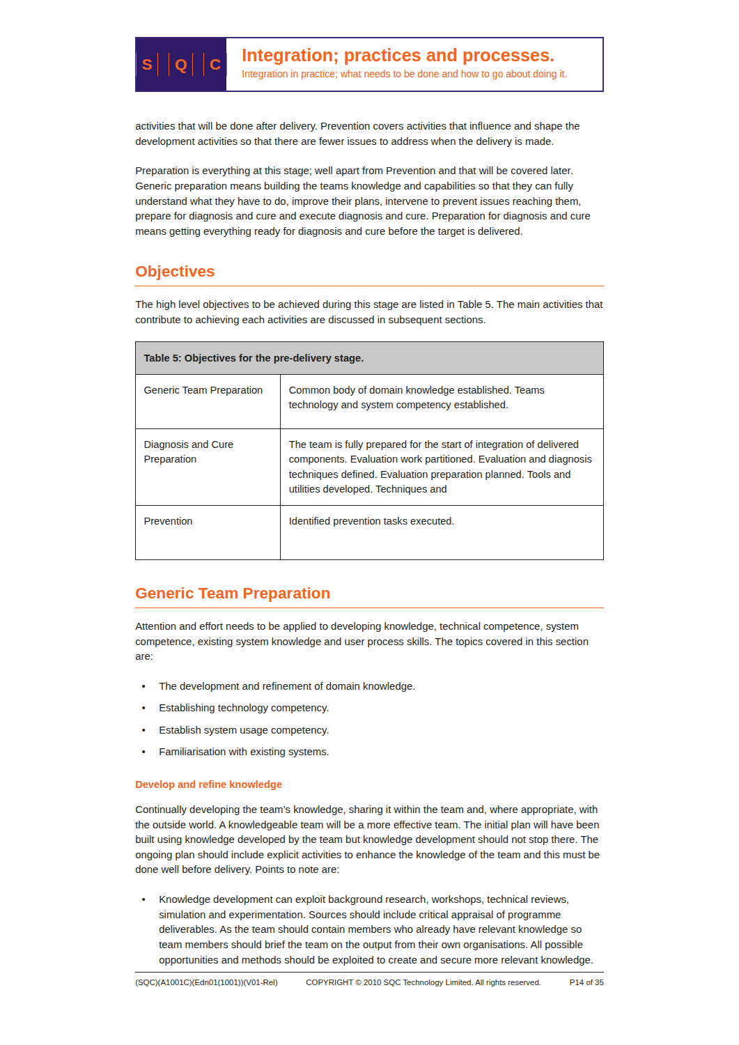SQC
Integration; practices and processes.
Integration in practice; what needs to be done and how to go about doing it.
activities that will be done after delivery. Prevention covers activities that influence and shape the development activities so that there are fewer issues to address when the delivery is made.
Preparation is everything at this stage; well apart from Prevention and that will be covered later. Generic preparation means building the teams knowledge and capabilities so that they can fully understand what they have to do, improve their plans, intervene to prevent issues reaching them, prepare for diagnosis and cure and execute diagnosis and cure. Preparation for diagnosis and cure means getting everything ready for diagnosis and cure before the target is delivered.
Objectives
The high level objectives to be achieved during this stage are listed in Table 5. The main activities that contribute to achieving each activities are discussed in subsequent sections.
| Table 5: Objectives for the pre-delivery stage. |
| --- |
| Generic Team Preparation | Common body of domain knowledge established. Teams technology and system competency established. |
| Diagnosis and Cure Preparation | The team is fully prepared for the start of integration of delivered components. Evaluation work partitioned. Evaluation and diagnosis techniques defined. Evaluation preparation planned. Tools and utilities developed. Techniques and |
| Prevention | Identified prevention tasks executed. |
Generic Team Preparation
Attention and effort needs to be applied to developing knowledge, technical competence, system competence, existing system knowledge and user process skills. The topics covered in this section are:
The development and refinement of domain knowledge.
Establishing technology competency.
Establish system usage competency.
Familiarisation with existing systems.
Develop and refine knowledge
Continually developing the team’s knowledge, sharing it within the team and, where appropriate, with the outside world. A knowledgeable team will be a more effective team. The initial plan will have been built using knowledge developed by the team but knowledge development should not stop there. The ongoing plan should include explicit activities to enhance the knowledge of the team and this must be done well before delivery. Points to note are:
Knowledge development can exploit background research, workshops, technical reviews, simulation and experimentation. Sources should include critical appraisal of programme deliverables. As the team should contain members who already have relevant knowledge so team members should brief the team on the output from their own organisations. All possible opportunities and methods should be exploited to create and secure more relevant knowledge.
(SQC)(A1001C)(Edn01(1001))(V01-Rel)
COPYRIGHT © 2010 SQC Technology Limited. All rights reserved.
P14 of 35